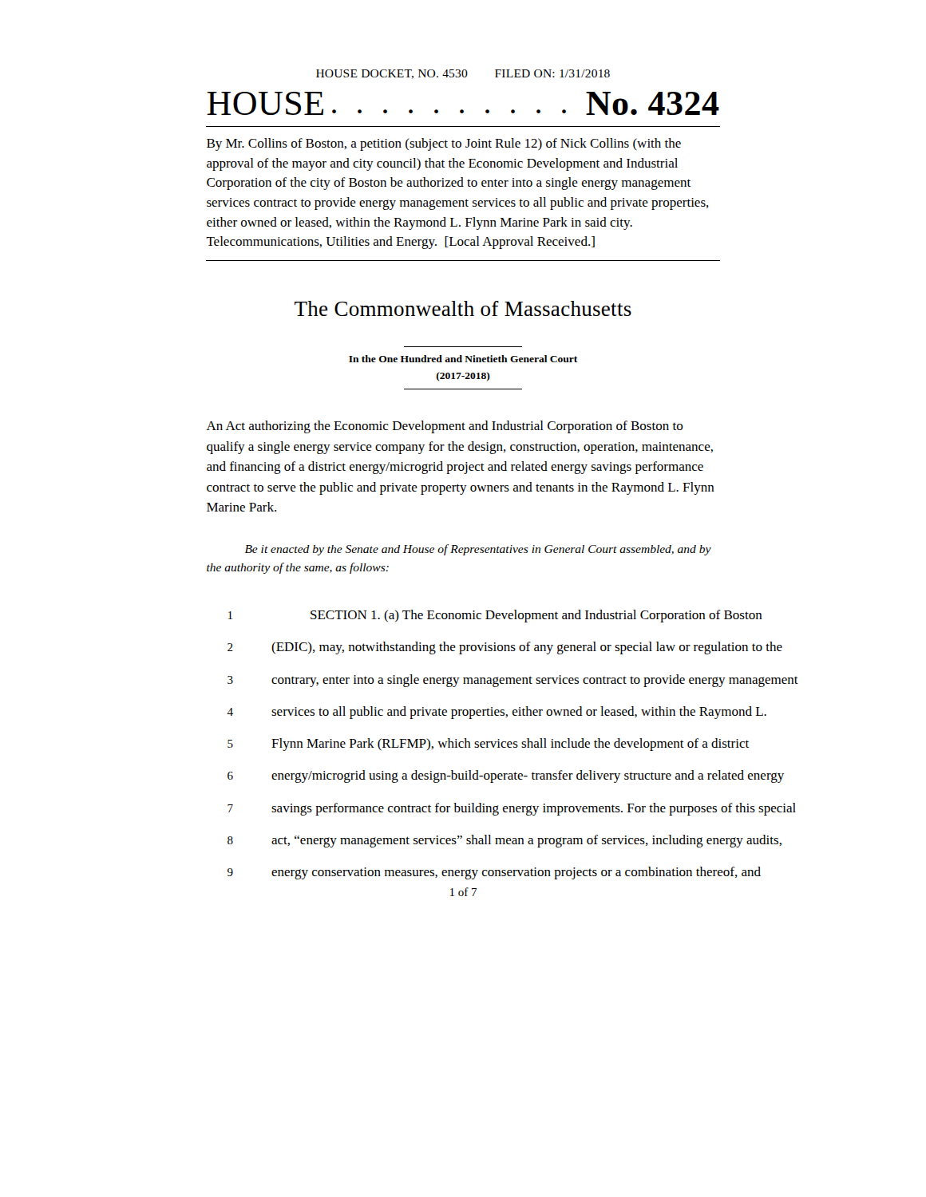HOUSE DOCKET, NO. 4530 FILED ON: 1/31/2018
HOUSE . . . . . . . . . . . . . . . No. 4324
By Mr. Collins of Boston, a petition (subject to Joint Rule 12) of Nick Collins (with the approval of the mayor and city council) that the Economic Development and Industrial Corporation of the city of Boston be authorized to enter into a single energy management services contract to provide energy management services to all public and private properties, either owned or leased, within the Raymond L. Flynn Marine Park in said city. Telecommunications, Utilities and Energy. [Local Approval Received.]
The Commonwealth of Massachusetts
In the One Hundred and Ninetieth General Court
(2017-2018)
An Act authorizing the Economic Development and Industrial Corporation of Boston to qualify a single energy service company for the design, construction, operation, maintenance, and financing of a district energy/microgrid project and related energy savings performance contract to serve the public and private property owners and tenants in the Raymond L. Flynn Marine Park.
Be it enacted by the Senate and House of Representatives in General Court assembled, and by the authority of the same, as follows:
SECTION 1. (a) The Economic Development and Industrial Corporation of Boston
(EDIC), may, notwithstanding the provisions of any general or special law or regulation to the
contrary, enter into a single energy management services contract to provide energy management
services to all public and private properties, either owned or leased, within the Raymond L.
Flynn Marine Park (RLFMP), which services shall include the development of a district
energy/microgrid using a design-build-operate- transfer delivery structure and a related energy
savings performance contract for building energy improvements. For the purposes of this special
act, “energy management services” shall mean a program of services, including energy audits,
energy conservation measures, energy conservation projects or a combination thereof, and
1 of 7